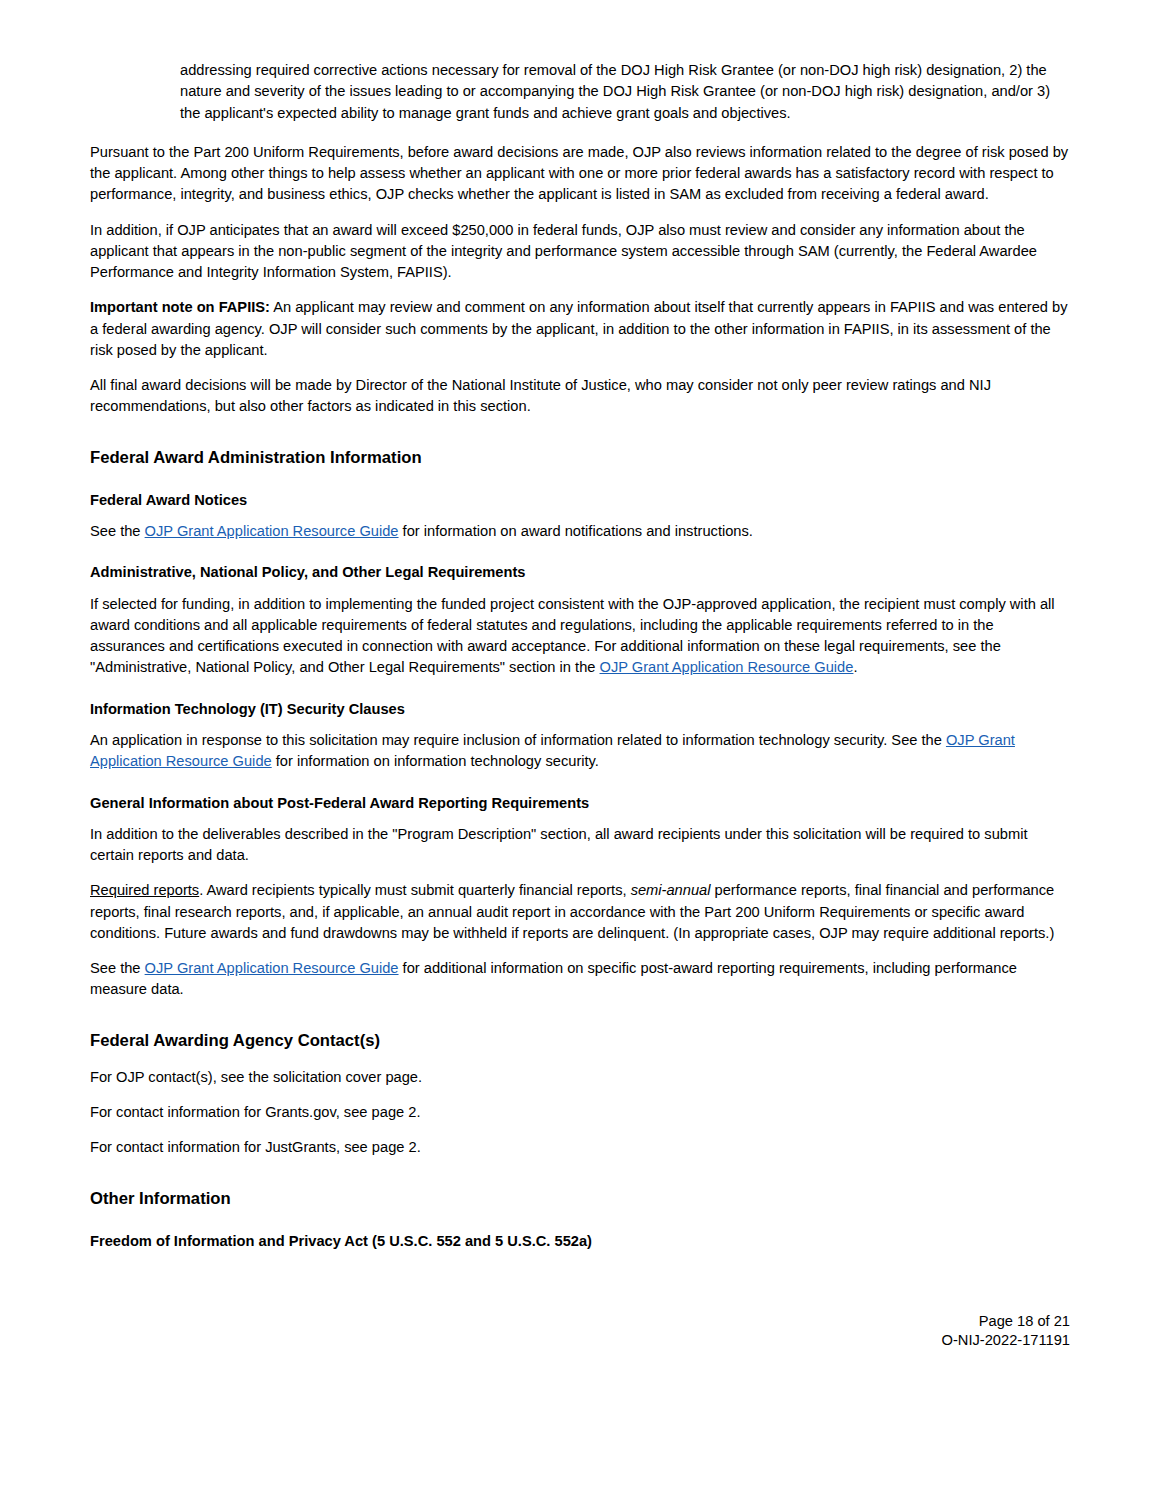addressing required corrective actions necessary for removal of the DOJ High Risk Grantee (or non-DOJ high risk) designation, 2) the nature and severity of the issues leading to or accompanying the DOJ High Risk Grantee (or non-DOJ high risk) designation, and/or 3) the applicant's expected ability to manage grant funds and achieve grant goals and objectives.
Pursuant to the Part 200 Uniform Requirements, before award decisions are made, OJP also reviews information related to the degree of risk posed by the applicant. Among other things to help assess whether an applicant with one or more prior federal awards has a satisfactory record with respect to performance, integrity, and business ethics, OJP checks whether the applicant is listed in SAM as excluded from receiving a federal award.
In addition, if OJP anticipates that an award will exceed $250,000 in federal funds, OJP also must review and consider any information about the applicant that appears in the non-public segment of the integrity and performance system accessible through SAM (currently, the Federal Awardee Performance and Integrity Information System, FAPIIS).
Important note on FAPIIS: An applicant may review and comment on any information about itself that currently appears in FAPIIS and was entered by a federal awarding agency. OJP will consider such comments by the applicant, in addition to the other information in FAPIIS, in its assessment of the risk posed by the applicant.
All final award decisions will be made by Director of the National Institute of Justice, who may consider not only peer review ratings and NIJ recommendations, but also other factors as indicated in this section.
Federal Award Administration Information
Federal Award Notices
See the OJP Grant Application Resource Guide for information on award notifications and instructions.
Administrative, National Policy, and Other Legal Requirements
If selected for funding, in addition to implementing the funded project consistent with the OJP-approved application, the recipient must comply with all award conditions and all applicable requirements of federal statutes and regulations, including the applicable requirements referred to in the assurances and certifications executed in connection with award acceptance. For additional information on these legal requirements, see the "Administrative, National Policy, and Other Legal Requirements" section in the OJP Grant Application Resource Guide.
Information Technology (IT) Security Clauses
An application in response to this solicitation may require inclusion of information related to information technology security. See the OJP Grant Application Resource Guide for information on information technology security.
General Information about Post-Federal Award Reporting Requirements
In addition to the deliverables described in the "Program Description" section, all award recipients under this solicitation will be required to submit certain reports and data.
Required reports. Award recipients typically must submit quarterly financial reports, semi-annual performance reports, final financial and performance reports, final research reports, and, if applicable, an annual audit report in accordance with the Part 200 Uniform Requirements or specific award conditions. Future awards and fund drawdowns may be withheld if reports are delinquent. (In appropriate cases, OJP may require additional reports.)
See the OJP Grant Application Resource Guide for additional information on specific post-award reporting requirements, including performance measure data.
Federal Awarding Agency Contact(s)
For OJP contact(s), see the solicitation cover page.
For contact information for Grants.gov, see page 2.
For contact information for JustGrants, see page 2.
Other Information
Freedom of Information and Privacy Act (5 U.S.C. 552 and 5 U.S.C. 552a)
Page 18 of 21
O-NIJ-2022-171191